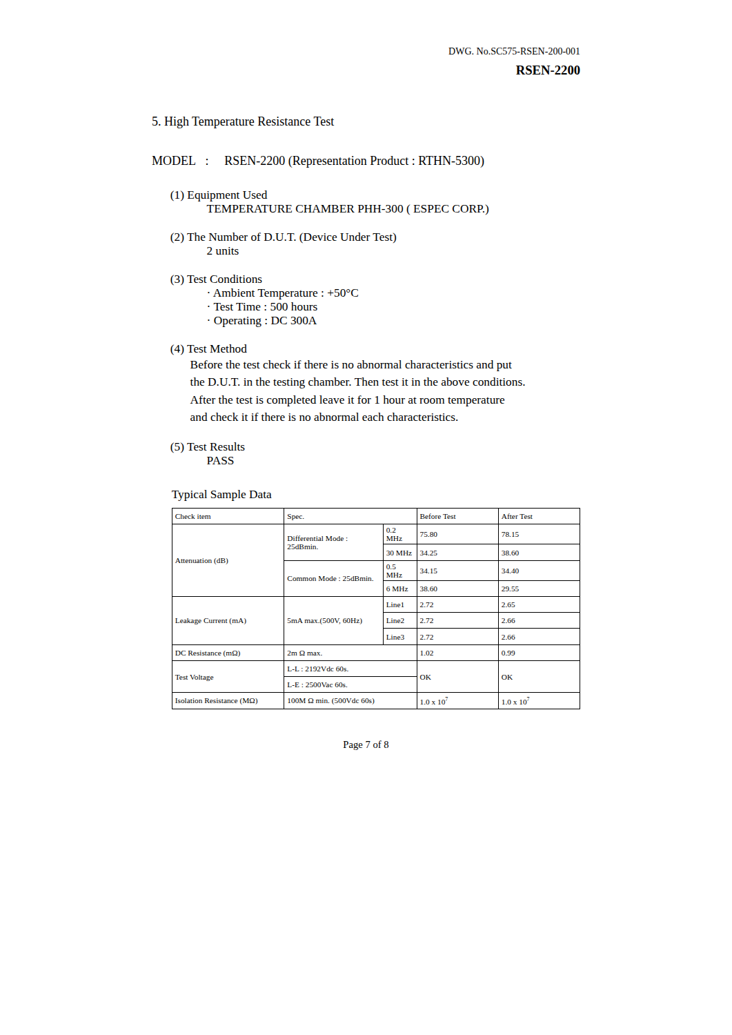DWG. No.SC575-RSEN-200-001
RSEN-2200
5. High Temperature Resistance Test
MODEL : RSEN-2200 (Representation Product : RTHN-5300)
(1) Equipment Used
TEMPERATURE CHAMBER PHH-300 ( ESPEC CORP.)
(2) The Number of D.U.T. (Device Under Test)
2 units
(3) Test Conditions
· Ambient Temperature : +50°C
· Test Time : 500 hours
· Operating : DC 300A
(4) Test Method
Before the test check if there is no abnormal characteristics and put
the D.U.T. in the testing chamber. Then test it in the above conditions.
After the test is completed leave it for 1 hour at room temperature
and check it if there is no abnormal each characteristics.
(5) Test Results
PASS
Typical Sample Data
| Check item | Spec. | Before Test | After Test |
| --- | --- | --- | --- |
| Attenuation (dB) | Differential Mode : 25dBmin. | 0.2 MHz | 75.80 | 78.15 |
| 30 MHz | 34.25 | 38.60 |
| Common Mode : 25dBmin. | 0.5 MHz | 34.15 | 34.40 |
| 6 MHz | 38.60 | 29.55 |
| Leakage Current (mA) | 5mA max.(500V, 60Hz) | Line1 | 2.72 | 2.65 |
| Line2 | 2.72 | 2.66 |
| Line3 | 2.72 | 2.66 |
| DC Resistance (mΩ) | 2m Ω max. | 1.02 | 0.99 |
| Test Voltage | L-L : 2192Vdc 60s. | OK | OK |
| L-E : 2500Vac 60s. |
| Isolation Resistance (MΩ) | 100M Ω min. (500Vdc 60s) | 1.0 x 10 7 | 1.0 x 10 7 |
Page 7 of 8